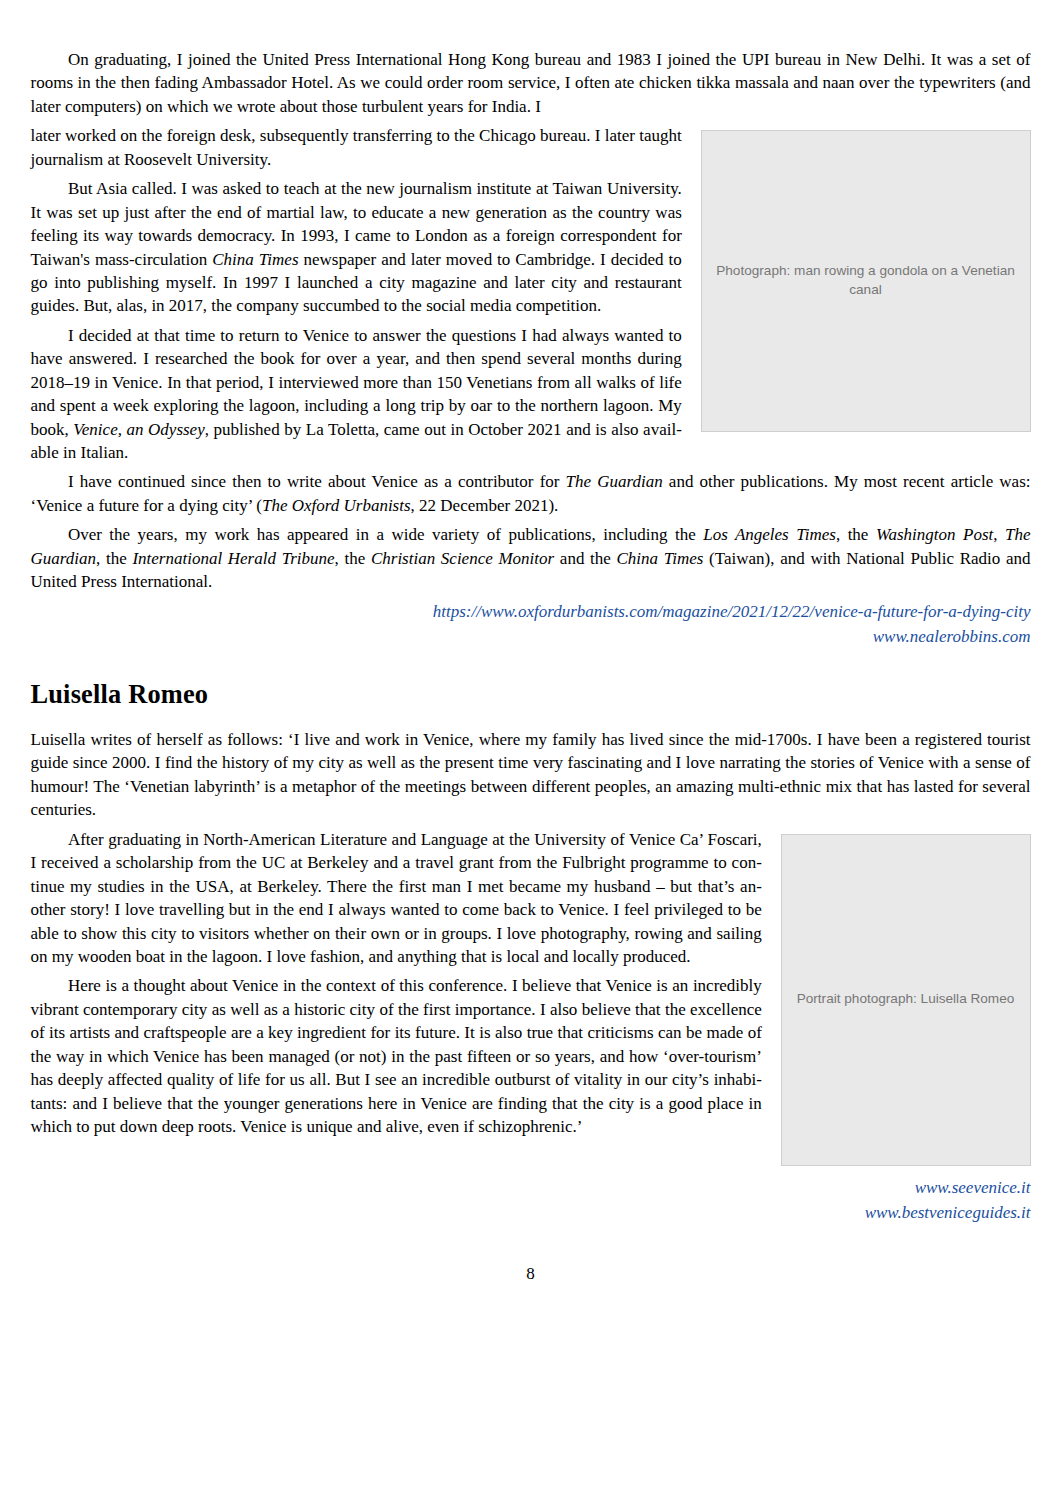On graduating, I joined the United Press International Hong Kong bureau and 1983 I joined the UPI bureau in New Delhi. It was a set of rooms in the then fading Ambassador Hotel. As we could order room service, I often ate chicken tikka massala and naan over the typewriters (and later computers) on which we wrote about those turbulent years for India. I
Photograph: man rowing a gondola on a Venetian canal
later worked on the foreign desk, subsequently transferring to the Chicago bureau. I later taught journalism at Roosevelt University.
But Asia called. I was asked to teach at the new journalism institute at Taiwan University. It was set up just after the end of martial law, to educate a new generation as the country was feeling its way towards democracy. In 1993, I came to London as a foreign correspondent for Taiwan's mass-circulation China Times newspaper and later moved to Cambridge. I decided to go into publishing myself. In 1997 I launched a city magazine and later city and restaurant guides. But, alas, in 2017, the company succumbed to the social media competition.
I decided at that time to return to Venice to answer the questions I had always wanted to have answered. I researched the book for over a year, and then spend several months during 2018–19 in Venice. In that period, I interviewed more than 150 Venetians from all walks of life and spent a week exploring the lagoon, including a long trip by oar to the northern lagoon. My book, Venice, an Odyssey, published by La Toletta, came out in October 2021 and is also available in Italian.
I have continued since then to write about Venice as a contributor for The Guardian and other publications. My most recent article was: ‘Venice a future for a dying city’ (The Oxford Urbanists, 22 December 2021).
Over the years, my work has appeared in a wide variety of publications, including the Los Angeles Times, the Washington Post, The Guardian, the International Herald Tribune, the Christian Science Monitor and the China Times (Taiwan), and with National Public Radio and United Press International.
https://www.oxfordurbanists.com/magazine/2021/12/22/venice-a-future-for-a-dying-city
www.nealerobbins.com
Luisella Romeo
Luisella writes of herself as follows: ‘I live and work in Venice, where my family has lived since the mid-1700s. I have been a registered tourist guide since 2000. I find the history of my city as well as the present time very fascinating and I love narrating the stories of Venice with a sense of humour! The ‘Venetian labyrinth’ is a metaphor of the meetings between different peoples, an amazing multi-ethnic mix that has lasted for several centuries.
Portrait photograph: Luisella Romeo
After graduating in North-American Literature and Language at the University of Venice Ca’ Foscari, I received a scholarship from the UC at Berkeley and a travel grant from the Fulbright programme to continue my studies in the USA, at Berkeley. There the first man I met became my husband – but that’s another story! I love travelling but in the end I always wanted to come back to Venice. I feel privileged to be able to show this city to visitors whether on their own or in groups. I love photography, rowing and sailing on my wooden boat in the lagoon. I love fashion, and anything that is local and locally produced.
Here is a thought about Venice in the context of this conference. I believe that Venice is an incredibly vibrant contemporary city as well as a historic city of the first importance. I also believe that the excellence of its artists and craftspeople are a key ingredient for its future. It is also true that criticisms can be made of the way in which Venice has been managed (or not) in the past fifteen or so years, and how ‘over-tourism’ has deeply affected quality of life for us all. But I see an incredible outburst of vitality in our city’s inhabitants: and I believe that the younger generations here in Venice are finding that the city is a good place in which to put down deep roots. Venice is unique and alive, even if schizophrenic.’
www.seevenice.it
www.bestveniceguides.it
8